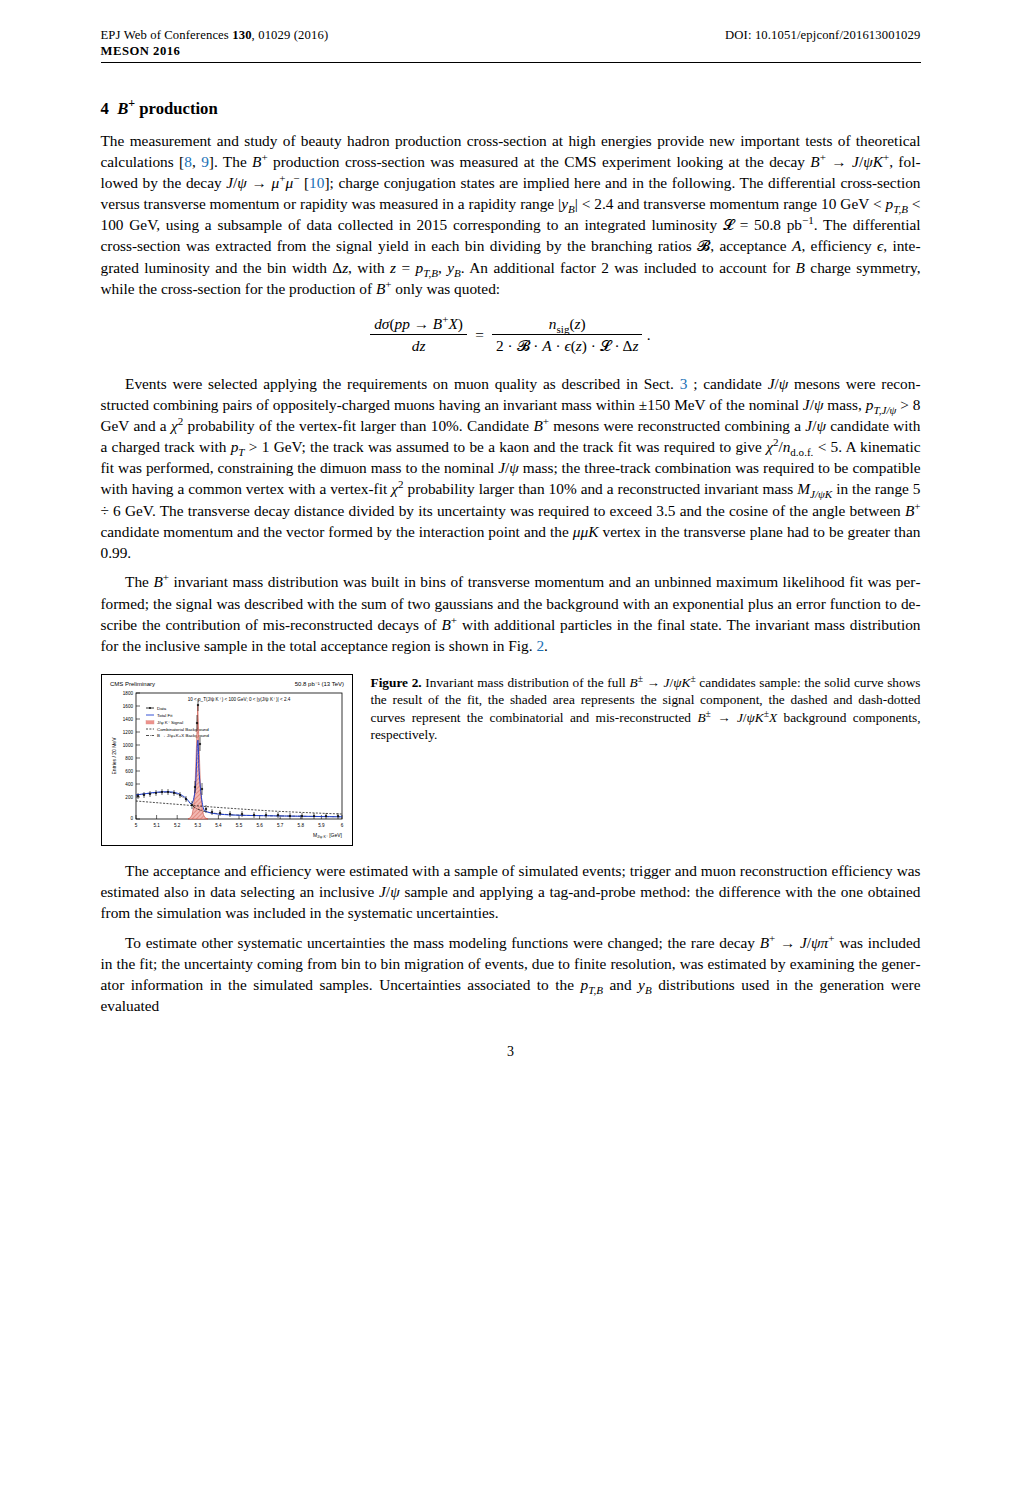EPJ Web of Conferences 130, 01029 (2016)
MESON 2016
DOI: 10.1051/epjconf/201613001029
4 B+ production
The measurement and study of beauty hadron production cross-section at high energies provide new important tests of theoretical calculations [8, 9]. The B+ production cross-section was measured at the CMS experiment looking at the decay B+ → J/ψK+, followed by the decay J/ψ → μ+μ− [10]; charge conjugation states are implied here and in the following. The differential cross-section versus transverse momentum or rapidity was measured in a rapidity range |yB| < 2.4 and transverse momentum range 10 GeV < pT,B < 100 GeV, using a subsample of data collected in 2015 corresponding to an integrated luminosity 𝓛 = 50.8 pb−1. The differential cross-section was extracted from the signal yield in each bin dividing by the branching ratios 𝓑, acceptance A, efficiency ϵ, integrated luminosity and the bin width Δz, with z = pT,B, yB. An additional factor 2 was included to account for B charge symmetry, while the cross-section for the production of B+ only was quoted:
| dσ ( pp → B + X ) dz | = | n sig ( z ) 2 · 𝓑 · A · ϵ ( z ) · 𝓛 · Δ z | . |
Events were selected applying the requirements on muon quality as described in Sect. 3 ; candidate J/ψ mesons were reconstructed combining pairs of oppositely-charged muons having an invariant mass within ±150 MeV of the nominal J/ψ mass, pT,J/ψ > 8 GeV and a χ2 probability of the vertex-fit larger than 10%. Candidate B+ mesons were reconstructed combining a J/ψ candidate with a charged track with pT > 1 GeV; the track was assumed to be a kaon and the track fit was required to give χ2/nd.o.f. < 5. A kinematic fit was performed, constraining the dimuon mass to the nominal J/ψ mass; the three-track combination was required to be compatible with having a common vertex with a vertex-fit χ2 probability larger than 10% and a reconstructed invariant mass MJ/ψK in the range 5 ÷ 6 GeV. The transverse decay distance divided by its uncertainty was required to exceed 3.5 and the cosine of the angle between B+ candidate momentum and the vector formed by the interaction point and the μμK vertex in the transverse plane had to be greater than 0.99.
The B+ invariant mass distribution was built in bins of transverse momentum and an unbinned maximum likelihood fit was performed; the signal was described with the sum of two gaussians and the background with an exponential plus an error function to describe the contribution of mis-reconstructed decays of B+ with additional particles in the final state. The invariant mass distribution for the inclusive sample in the total acceptance region is shown in Fig. 2.
CMS Preliminary 50.8 pb⁻¹ (13 TeV) 10 < p_T(J/ψ K⁺) < 100 GeV; 0 < |y(J/ψ K⁺)| < 2.4 1800 1600 1400 1200 1000 800 600 400 200 0 Entries / 20 MeV 5 5.1 5.2 5.3 5.4 5.5 5.6 5.7 5.8 5.9 6 MJ/ψ K⁺ [GeV] Data Total Fit J/ψ K⁺ Signal Combinatorial Background B → J/ψ+K+X Background
Figure 2. Invariant mass distribution of the full B± → J/ψK± candidates sample: the solid curve shows the result of the fit, the shaded area represents the signal component, the dashed and dash-dotted curves represent the combinatorial and mis-reconstructed B± → J/ψK±X background components, respectively.
The acceptance and efficiency were estimated with a sample of simulated events; trigger and muon reconstruction efficiency was estimated also in data selecting an inclusive J/ψ sample and applying a tag-and-probe method: the difference with the one obtained from the simulation was included in the systematic uncertainties.
To estimate other systematic uncertainties the mass modeling functions were changed; the rare decay B+ → J/ψπ+ was included in the fit; the uncertainty coming from bin to bin migration of events, due to finite resolution, was estimated by examining the generator information in the simulated samples. Uncertainties associated to the pT,B and yB distributions used in the generation were evaluated
3